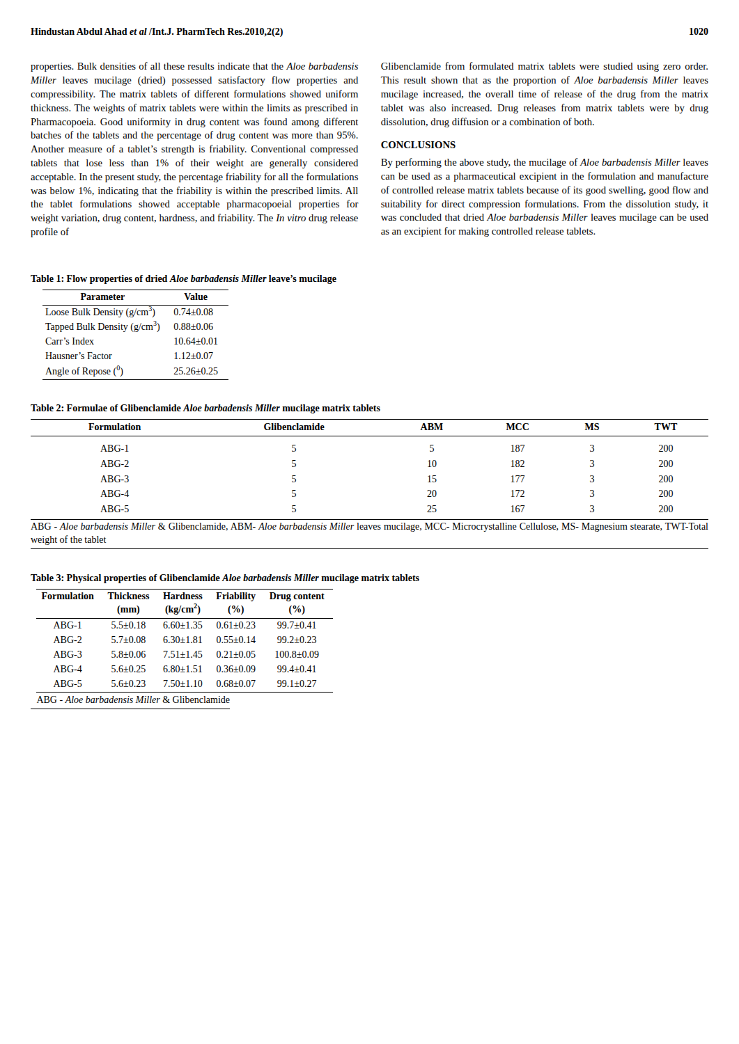Hindustan Abdul Ahad et al /Int.J. PharmTech Res.2010,2(2)
1020
properties. Bulk densities of all these results indicate that the Aloe barbadensis Miller leaves mucilage (dried) possessed satisfactory flow properties and compressibility. The matrix tablets of different formulations showed uniform thickness. The weights of matrix tablets were within the limits as prescribed in Pharmacopoeia. Good uniformity in drug content was found among different batches of the tablets and the percentage of drug content was more than 95%. Another measure of a tablet’s strength is friability. Conventional compressed tablets that lose less than 1% of their weight are generally considered acceptable. In the present study, the percentage friability for all the formulations was below 1%, indicating that the friability is within the prescribed limits. All the tablet formulations showed acceptable pharmacopoeial properties for weight variation, drug content, hardness, and friability. The In vitro drug release profile of
Glibenclamide from formulated matrix tablets were studied using zero order. This result shown that as the proportion of Aloe barbadensis Miller leaves mucilage increased, the overall time of release of the drug from the matrix tablet was also increased. Drug releases from matrix tablets were by drug dissolution, drug diffusion or a combination of both.
Conclusions
By performing the above study, the mucilage of Aloe barbadensis Miller leaves can be used as a pharmaceutical excipient in the formulation and manufacture of controlled release matrix tablets because of its good swelling, good flow and suitability for direct compression formulations. From the dissolution study, it was concluded that dried Aloe barbadensis Miller leaves mucilage can be used as an excipient for making controlled release tablets.
Table 1: Flow properties of dried Aloe barbadensis Miller leave’s mucilage
| Parameter | Value |
| --- | --- |
| Loose Bulk Density (g/cm 3 ) | 0.74±0.08 |
| Tapped Bulk Density (g/cm 3 ) | 0.88±0.06 |
| Carr’s Index | 10.64±0.01 |
| Hausner’s Factor | 1.12±0.07 |
| Angle of Repose ( 0 ) | 25.26±0.25 |
Table 2: Formulae of Glibenclamide Aloe barbadensis Miller mucilage matrix tablets
| Formulation | Glibenclamide | ABM | MCC | MS | TWT |
| --- | --- | --- | --- | --- | --- |
| ABG-1 | 5 | 5 | 187 | 3 | 200 |
| ABG-2 | 5 | 10 | 182 | 3 | 200 |
| ABG-3 | 5 | 15 | 177 | 3 | 200 |
| ABG-4 | 5 | 20 | 172 | 3 | 200 |
| ABG-5 | 5 | 25 | 167 | 3 | 200 |
ABG - Aloe barbadensis Miller & Glibenclamide, ABM- Aloe barbadensis Miller leaves mucilage, MCC- Microcrystalline Cellulose, MS- Magnesium stearate, TWT-Total weight of the tablet
Table 3: Physical properties of Glibenclamide Aloe barbadensis Miller mucilage matrix tablets
| Formulation | Thickness | Hardness | Friability | Drug content |
| --- | --- | --- | --- | --- |
| | (mm) | (kg/cm 2 ) | (%) | (%) |
| ABG-1 | 5.5±0.18 | 6.60±1.35 | 0.61±0.23 | 99.7±0.41 |
| ABG-2 | 5.7±0.08 | 6.30±1.81 | 0.55±0.14 | 99.2±0.23 |
| ABG-3 | 5.8±0.06 | 7.51±1.45 | 0.21±0.05 | 100.8±0.09 |
| ABG-4 | 5.6±0.25 | 6.80±1.51 | 0.36±0.09 | 99.4±0.41 |
| ABG-5 | 5.6±0.23 | 7.50±1.10 | 0.68±0.07 | 99.1±0.27 |
ABG - Aloe barbadensis Miller & Glibenclamide